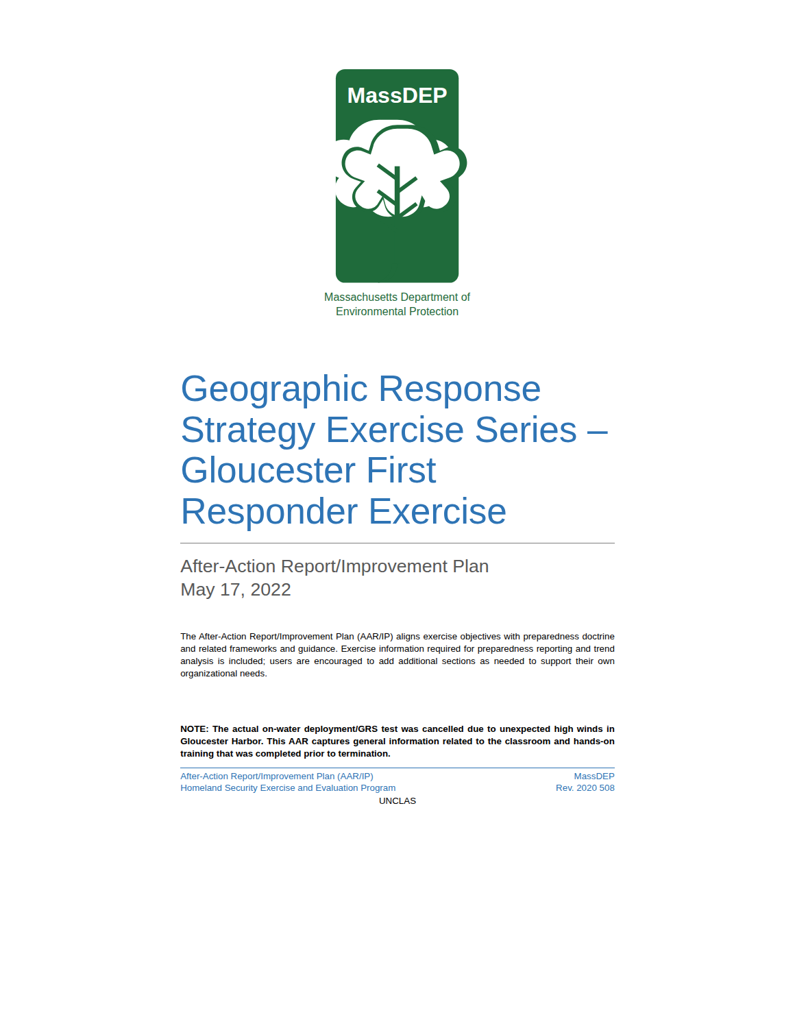MassDEP Massachusetts Department of Environmental Protection
Geographic Response Strategy Exercise Series – Gloucester First Responder Exercise
After-Action Report/Improvement Plan May 17, 2022
The After-Action Report/Improvement Plan (AAR/IP) aligns exercise objectives with preparedness doctrine and related frameworks and guidance. Exercise information required for preparedness reporting and trend analysis is included; users are encouraged to add additional sections as needed to support their own organizational needs.
NOTE: The actual on-water deployment/GRS test was cancelled due to unexpected high winds in Gloucester Harbor. This AAR captures general information related to the classroom and hands-on training that was completed prior to termination.
After-Action Report/Improvement Plan (AAR/IP) MassDEP
Homeland Security Exercise and Evaluation Program Rev. 2020 508
UNCLAS